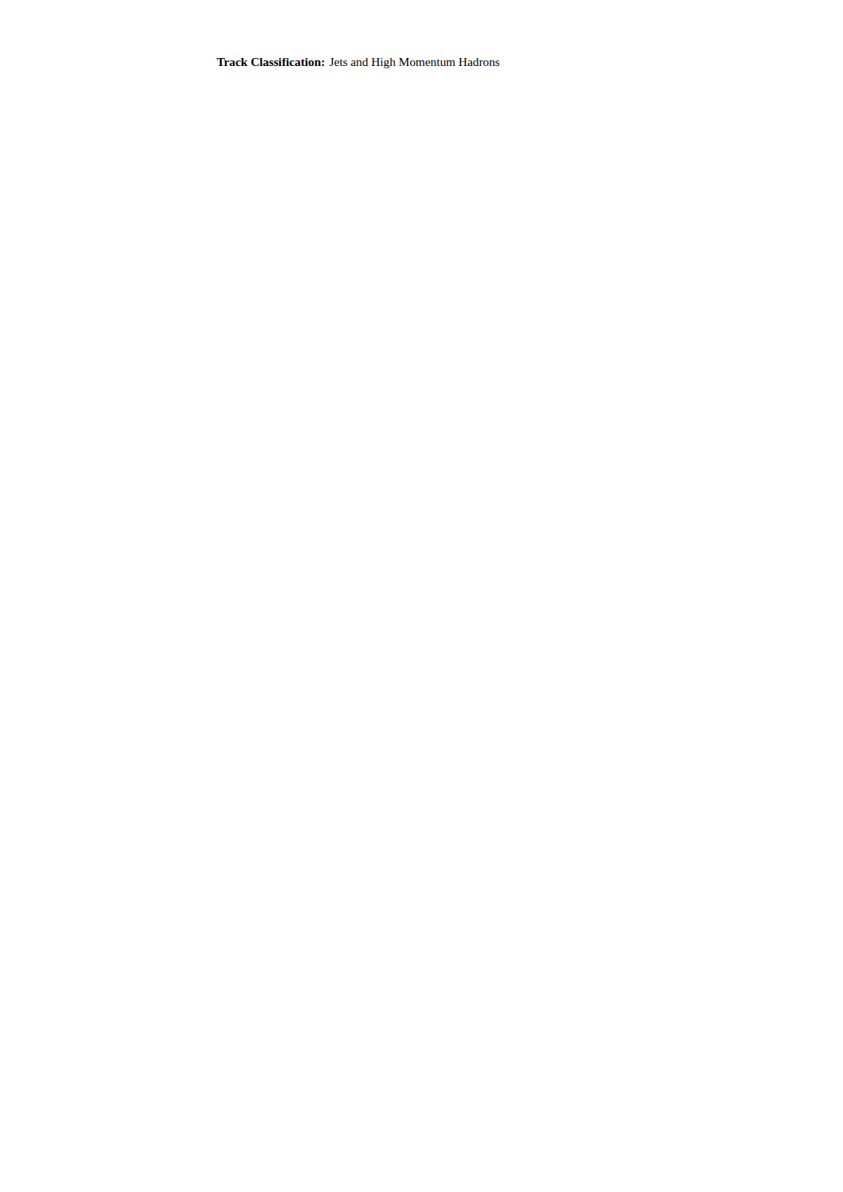Track Classification: Jets and High Momentum Hadrons